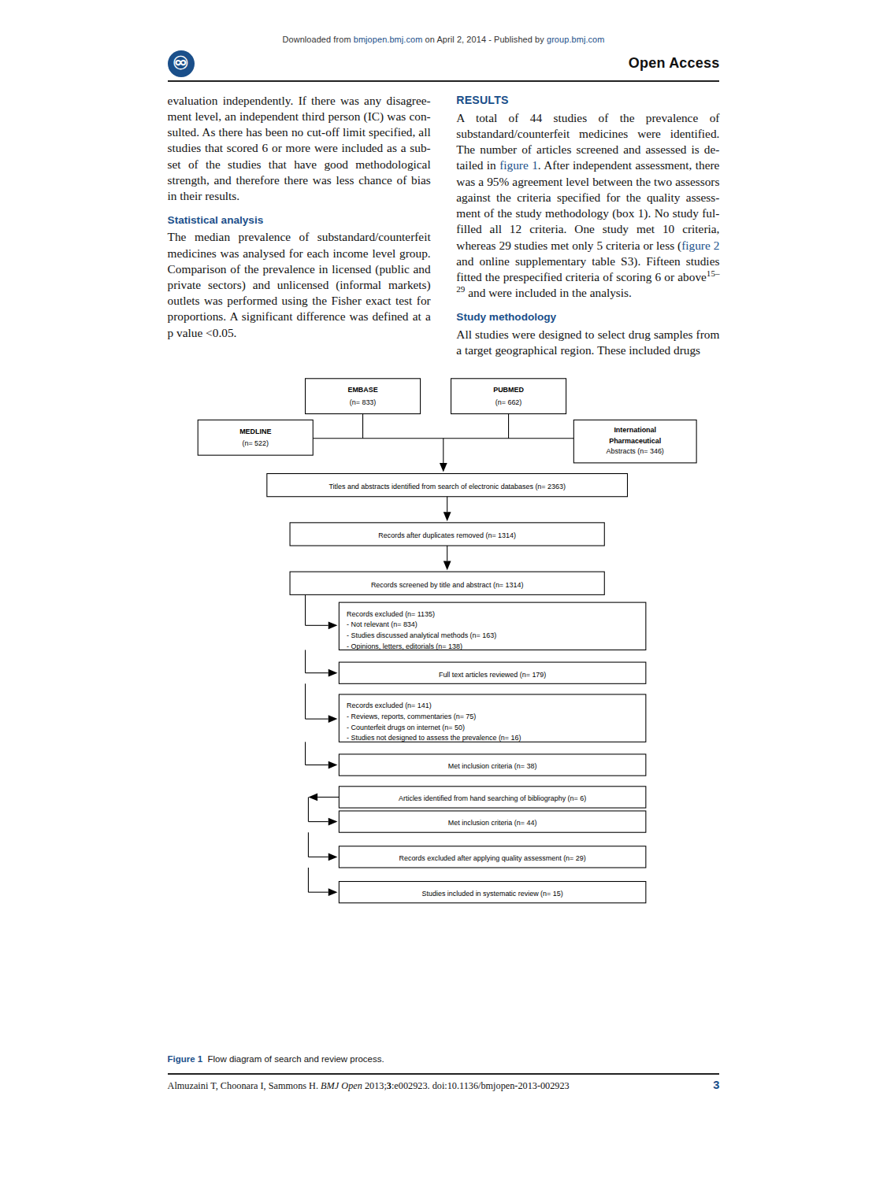Downloaded from bmjopen.bmj.com on April 2, 2014 - Published by group.bmj.com
♾
Open Access
evaluation independently. If there was any disagreement level, an independent third person (IC) was consulted. As there has been no cut-off limit specified, all studies that scored 6 or more were included as a subset of the studies that have good methodological strength, and therefore there was less chance of bias in their results.
Statistical analysis
The median prevalence of substandard/counterfeit medicines was analysed for each income level group. Comparison of the prevalence in licensed (public and private sectors) and unlicensed (informal markets) outlets was performed using the Fisher exact test for proportions. A significant difference was defined at a p value <0.05.
RESULTS
A total of 44 studies of the prevalence of substandard/counterfeit medicines were identified. The number of articles screened and assessed is detailed in figure 1. After independent assessment, there was a 95% agreement level between the two assessors against the criteria specified for the quality assessment of the study methodology (box 1). No study fulfilled all 12 criteria. One study met 10 criteria, whereas 29 studies met only 5 criteria or less (figure 2 and online supplementary table S3). Fifteen studies fitted the prespecified criteria of scoring 6 or above15–29 and were included in the analysis.
Study methodology
All studies were designed to select drug samples from a target geographical region. These included drugs
EMBASE (n= 833) PUBMED (n= 662) MEDLINE (n= 522) International Pharmaceutical Abstracts (n= 346) Titles and abstracts identified from search of electronic databases (n= 2363) Records after duplicates removed (n= 1314) Records screened by title and abstract (n= 1314) Records excluded (n= 1135) - Not relevant (n= 834) - Studies discussed analytical methods (n= 163) - Opinions, letters, editorials (n= 138) Full text articles reviewed (n= 179) Records excluded (n= 141) - Reviews, reports, commentaries (n= 75) - Counterfeit drugs on internet (n= 50) - Studies not designed to assess the prevalence (n= 16) Met inclusion criteria (n= 38) Articles identified from hand searching of bibliography (n= 6) Met inclusion criteria (n= 44) Records excluded after applying quality assessment (n= 29) Studies included in systematic review (n= 15)
Figure 1 Flow diagram of search and review process.
Almuzaini T, Choonara I, Sammons H. BMJ Open 2013;3:e002923. doi:10.1136/bmjopen-2013-002923
3